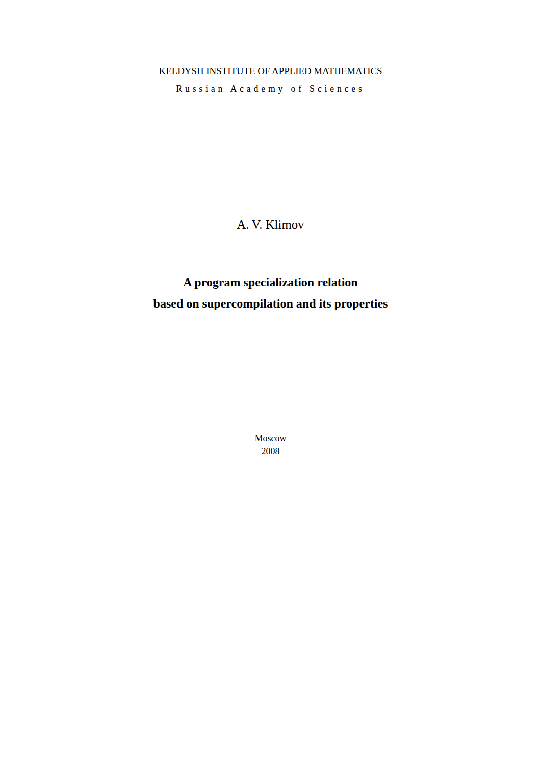KELDYSH INSTITUTE OF APPLIED MATHEMATICS Russian Academy of Sciences
A. V. Klimov
A program specialization relation based on supercompilation and its properties
Moscow 2008